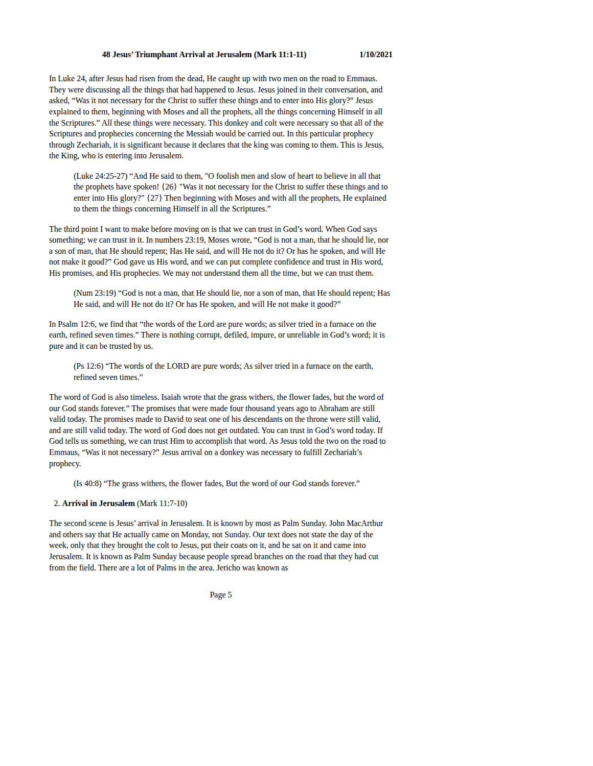1/10/2021 48 Jesus’ Triumphant Arrival at Jerusalem (Mark 11:1-11)
In Luke 24, after Jesus had risen from the dead, He caught up with two men on the road to Emmaus. They were discussing all the things that had happened to Jesus. Jesus joined in their conversation, and asked, “Was it not necessary for the Christ to suffer these things and to enter into His glory?” Jesus explained to them, beginning with Moses and all the prophets, all the things concerning Himself in all the Scriptures.” All these things were necessary. This donkey and colt were necessary so that all of the Scriptures and prophecies concerning the Messiah would be carried out. In this particular prophecy through Zechariah, it is significant because it declares that the king was coming to them. This is Jesus, the King, who is entering into Jerusalem.
(Luke 24:25-27) “And He said to them, "O foolish men and slow of heart to believe in all that the prophets have spoken! {26} "Was it not necessary for the Christ to suffer these things and to enter into His glory?" {27} Then beginning with Moses and with all the prophets, He explained to them the things concerning Himself in all the Scriptures.”
The third point I want to make before moving on is that we can trust in God’s word. When God says something; we can trust in it. In numbers 23:19, Moses wrote, “God is not a man, that he should lie, nor a son of man, that He should repent; Has He said, and will He not do it? Or has he spoken, and will He not make it good?” God gave us His word, and we can put complete confidence and trust in His word, His promises, and His prophecies. We may not understand them all the time, but we can trust them.
(Num 23:19) “God is not a man, that He should lie, nor a son of man, that He should repent; Has He said, and will He not do it? Or has He spoken, and will He not make it good?”
In Psalm 12:6, we find that “the words of the Lord are pure words; as silver tried in a furnace on the earth, refined seven times.” There is nothing corrupt, defiled, impure, or unreliable in God’s word; it is pure and it can be trusted by us.
(Ps 12:6) “The words of the LORD are pure words; As silver tried in a furnace on the earth, refined seven times.”
The word of God is also timeless. Isaiah wrote that the grass withers, the flower fades, but the word of our God stands forever.” The promises that were made four thousand years ago to Abraham are still valid today. The promises made to David to seat one of his descendants on the throne were still valid, and are still valid today. The word of God does not get outdated. You can trust in God’s word today. If God tells us something, we can trust Him to accomplish that word. As Jesus told the two on the road to Emmaus, “Was it not necessary?” Jesus arrival on a donkey was necessary to fulfill Zechariah’s prophecy.
(Is 40:8) “The grass withers, the flower fades, But the word of our God stands forever.”
Arrival in Jerusalem (Mark 11:7-10)
The second scene is Jesus’ arrival in Jerusalem. It is known by most as Palm Sunday. John MacArthur and others say that He actually came on Monday, not Sunday. Our text does not state the day of the week, only that they brought the colt to Jesus, put their coats on it, and he sat on it and came into Jerusalem. It is known as Palm Sunday because people spread branches on the road that they had cut from the field. There are a lot of Palms in the area. Jericho was known as
Page 5